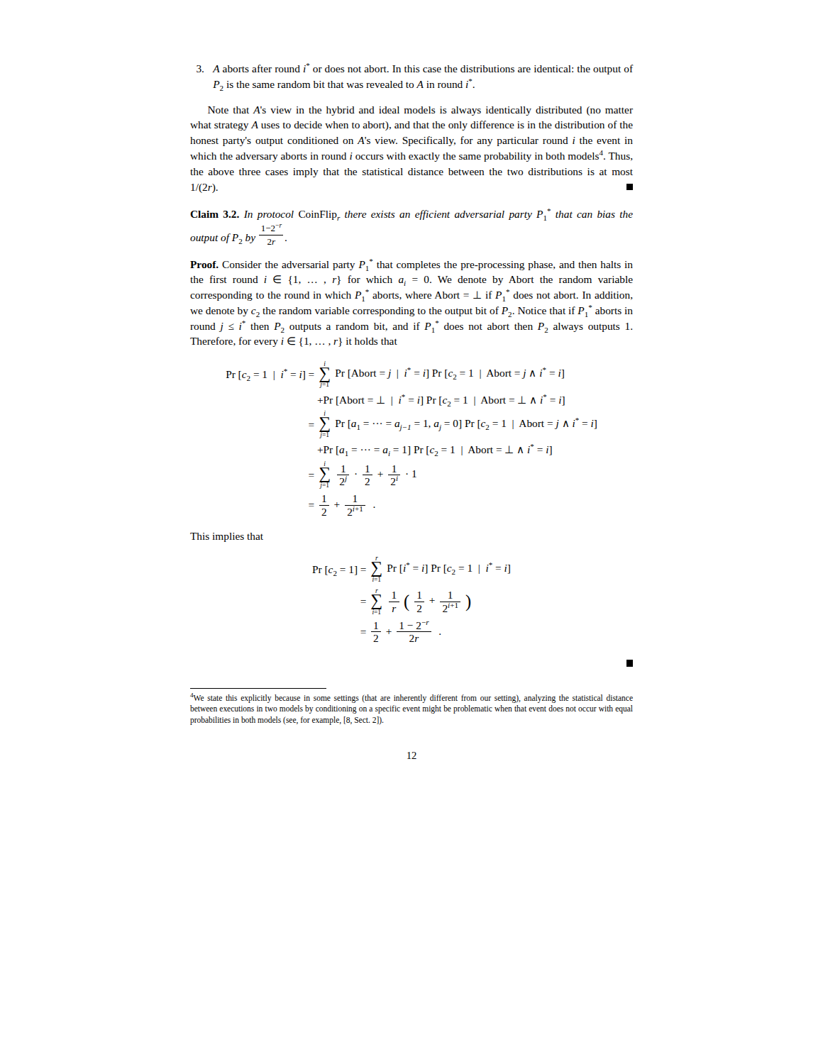3. A aborts after round i* or does not abort. In this case the distributions are identical: the output of P2 is the same random bit that was revealed to A in round i*.
Note that A's view in the hybrid and ideal models is always identically distributed (no matter what strategy A uses to decide when to abort), and that the only difference is in the distribution of the honest party's output conditioned on A's view. Specifically, for any particular round i the event in which the adversary aborts in round i occurs with exactly the same probability in both models4. Thus, the above three cases imply that the statistical distance between the two distributions is at most 1/(2r).
Claim 3.2. In protocol CoinFlipr there exists an efficient adversarial party P1* that can bias the output of P2 by 1−2−r 2r.
Proof. Consider the adversarial party P1* that completes the pre-processing phase, and then halts in the first round i ∈ {1, … , r} for which ai = 0. We denote by Abort the random variable corresponding to the round in which P1* aborts, where Abort = ⊥ if P1* does not abort. In addition, we denote by c2 the random variable corresponding to the output bit of P2. Notice that if P1* aborts in round j ≤ i* then P2 outputs a random bit, and if P1* does not abort then P2 always outputs 1. Therefore, for every i ∈ {1, … , r} it holds that
| Pr [ c 2 = 1 / i * = i ] | = | i ∑ j =1 Pr [Abort = j / i * = i ] Pr [ c 2 = 1 / Abort = j ∧ i * = i ] |
| | | +Pr [Abort = ⊥ / i * = i ] Pr [ c 2 = 1 / Abort = ⊥ ∧ i * = i ] |
| | = | i ∑ j =1 Pr [ a 1 = ··· = a j−1 = 1, a j = 0] Pr [ c 2 = 1 / Abort = j ∧ i * = i ] |
| | | +Pr [ a 1 = ··· = a i = 1] Pr [ c 2 = 1 / Abort = ⊥ ∧ i * = i ] |
| | = | i ∑ j =1 1 2 j · 1 2 + 1 2 i · 1 |
| | = | 1 2 + 1 2 i +1 . |
This implies that
| Pr [ c 2 = 1] | = | r ∑ i =1 Pr [ i * = i ] Pr [ c 2 = 1 / i * = i ] |
| | = | r ∑ i =1 1 r ( 1 2 + 1 2 i +1 ) |
| | = | 1 2 + 1 − 2 − r 2 r . |
4We state this explicitly because in some settings (that are inherently different from our setting), analyzing the statistical distance between executions in two models by conditioning on a specific event might be problematic when that event does not occur with equal probabilities in both models (see, for example, [8, Sect. 2]).
12